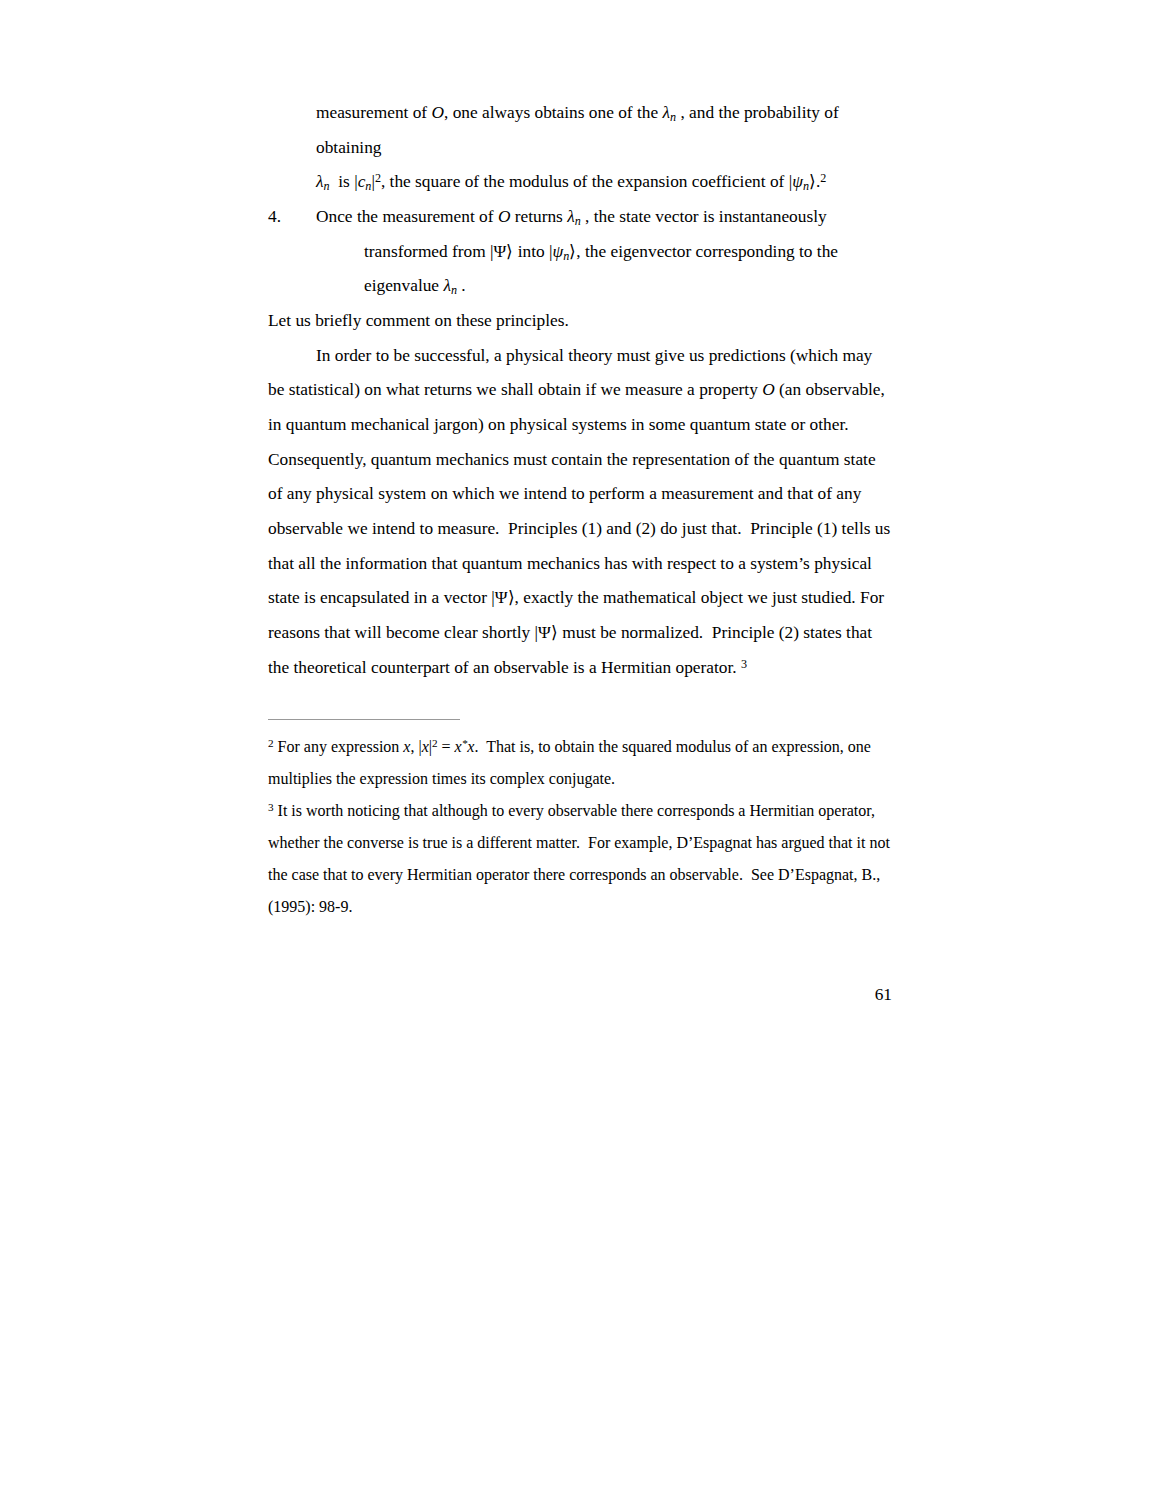measurement of O, one always obtains one of the λn , and the probability of obtaining
λn is |cn|2, the square of the modulus of the expansion coefficient of |ψn⟩.2
4.
Once the measurement of O returns λn , the state vector is instantaneously
transformed from |Ψ⟩ into |ψn⟩, the eigenvector corresponding to the eigenvalue λn .
Let us briefly comment on these principles.
In order to be successful, a physical theory must give us predictions (which may be statistical) on what returns we shall obtain if we measure a property O (an observable, in quantum mechanical jargon) on physical systems in some quantum state or other. Consequently, quantum mechanics must contain the representation of the quantum state of any physical system on which we intend to perform a measurement and that of any observable we intend to measure. Principles (1) and (2) do just that. Principle (1) tells us that all the information that quantum mechanics has with respect to a system’s physical state is encapsulated in a vector |Ψ⟩, exactly the mathematical object we just studied. For reasons that will become clear shortly |Ψ⟩ must be normalized. Principle (2) states that the theoretical counterpart of an observable is a Hermitian operator. 3
2 For any expression x, |x|2 = x*x. That is, to obtain the squared modulus of an expression, one multiplies the expression times its complex conjugate.
3 It is worth noticing that although to every observable there corresponds a Hermitian operator, whether the converse is true is a different matter. For example, D’Espagnat has argued that it not the case that to every Hermitian operator there corresponds an observable. See D’Espagnat, B., (1995): 98-9.
61